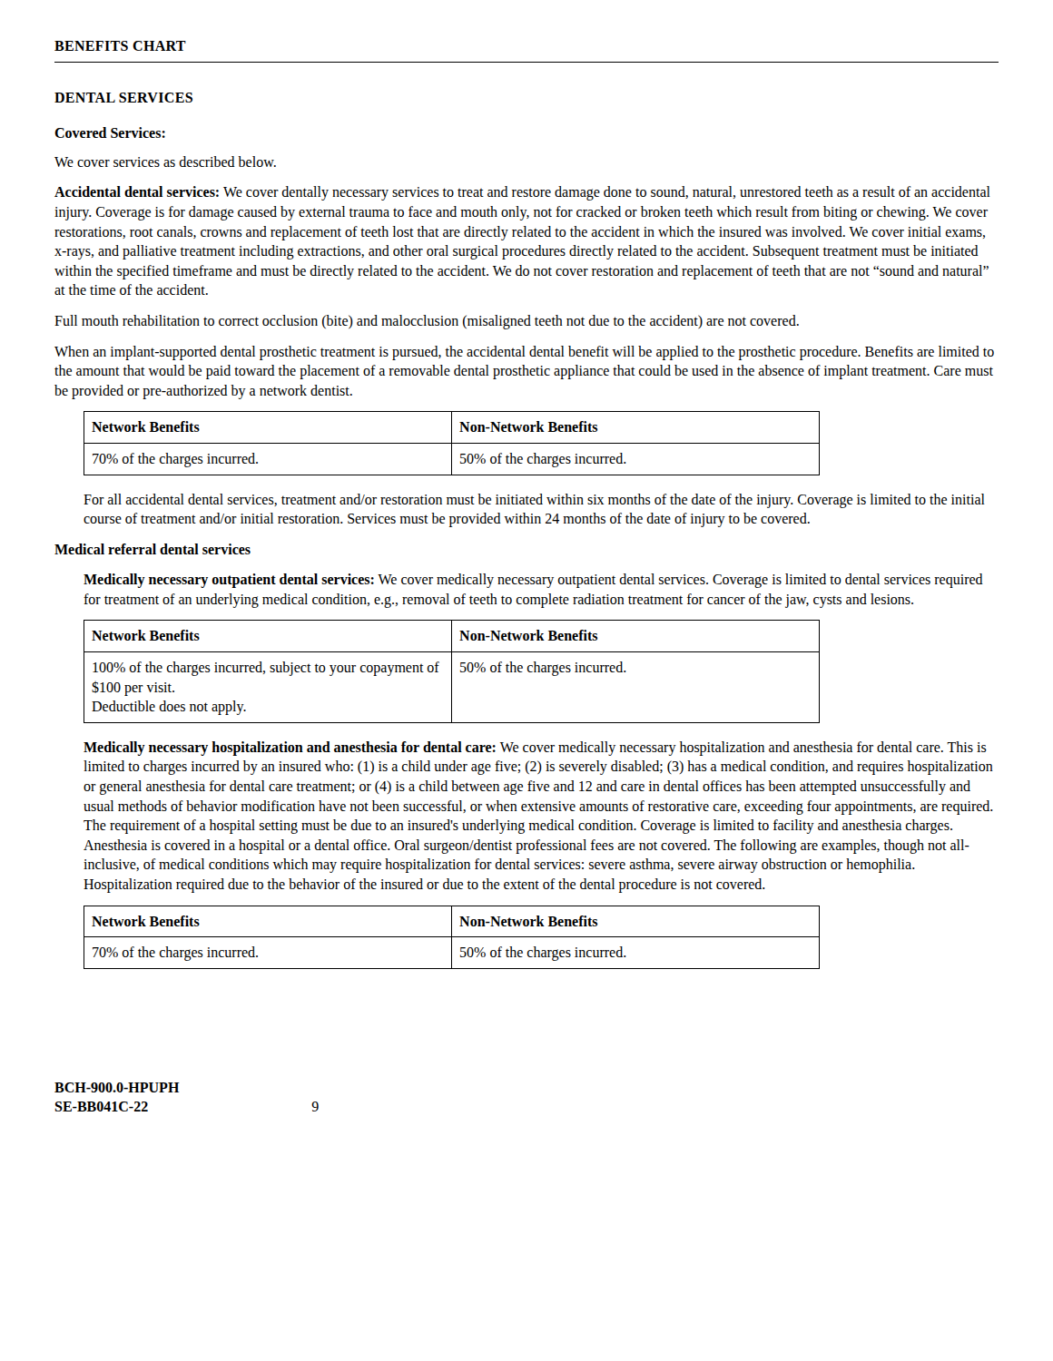BENEFITS CHART
DENTAL SERVICES
Covered Services:
We cover services as described below.
Accidental dental services: We cover dentally necessary services to treat and restore damage done to sound, natural, unrestored teeth as a result of an accidental injury. Coverage is for damage caused by external trauma to face and mouth only, not for cracked or broken teeth which result from biting or chewing. We cover restorations, root canals, crowns and replacement of teeth lost that are directly related to the accident in which the insured was involved. We cover initial exams, x-rays, and palliative treatment including extractions, and other oral surgical procedures directly related to the accident. Subsequent treatment must be initiated within the specified timeframe and must be directly related to the accident. We do not cover restoration and replacement of teeth that are not “sound and natural” at the time of the accident.
Full mouth rehabilitation to correct occlusion (bite) and malocclusion (misaligned teeth not due to the accident) are not covered.
When an implant-supported dental prosthetic treatment is pursued, the accidental dental benefit will be applied to the prosthetic procedure. Benefits are limited to the amount that would be paid toward the placement of a removable dental prosthetic appliance that could be used in the absence of implant treatment. Care must be provided or pre-authorized by a network dentist.
| Network Benefits | Non-Network Benefits |
| --- | --- |
| 70% of the charges incurred. | 50% of the charges incurred. |
For all accidental dental services, treatment and/or restoration must be initiated within six months of the date of the injury. Coverage is limited to the initial course of treatment and/or initial restoration. Services must be provided within 24 months of the date of injury to be covered.
Medical referral dental services
Medically necessary outpatient dental services: We cover medically necessary outpatient dental services. Coverage is limited to dental services required for treatment of an underlying medical condition, e.g., removal of teeth to complete radiation treatment for cancer of the jaw, cysts and lesions.
| Network Benefits | Non-Network Benefits |
| --- | --- |
| 100% of the charges incurred, subject to your copayment of $100 per visit. Deductible does not apply. | 50% of the charges incurred. |
Medically necessary hospitalization and anesthesia for dental care: We cover medically necessary hospitalization and anesthesia for dental care. This is limited to charges incurred by an insured who: (1) is a child under age five; (2) is severely disabled; (3) has a medical condition, and requires hospitalization or general anesthesia for dental care treatment; or (4) is a child between age five and 12 and care in dental offices has been attempted unsuccessfully and usual methods of behavior modification have not been successful, or when extensive amounts of restorative care, exceeding four appointments, are required. The requirement of a hospital setting must be due to an insured's underlying medical condition. Coverage is limited to facility and anesthesia charges. Anesthesia is covered in a hospital or a dental office. Oral surgeon/dentist professional fees are not covered. The following are examples, though not all-inclusive, of medical conditions which may require hospitalization for dental services: severe asthma, severe airway obstruction or hemophilia. Hospitalization required due to the behavior of the insured or due to the extent of the dental procedure is not covered.
| Network Benefits | Non-Network Benefits |
| --- | --- |
| 70% of the charges incurred. | 50% of the charges incurred. |
BCH-900.0-HPUPH
SE-BB041C-229